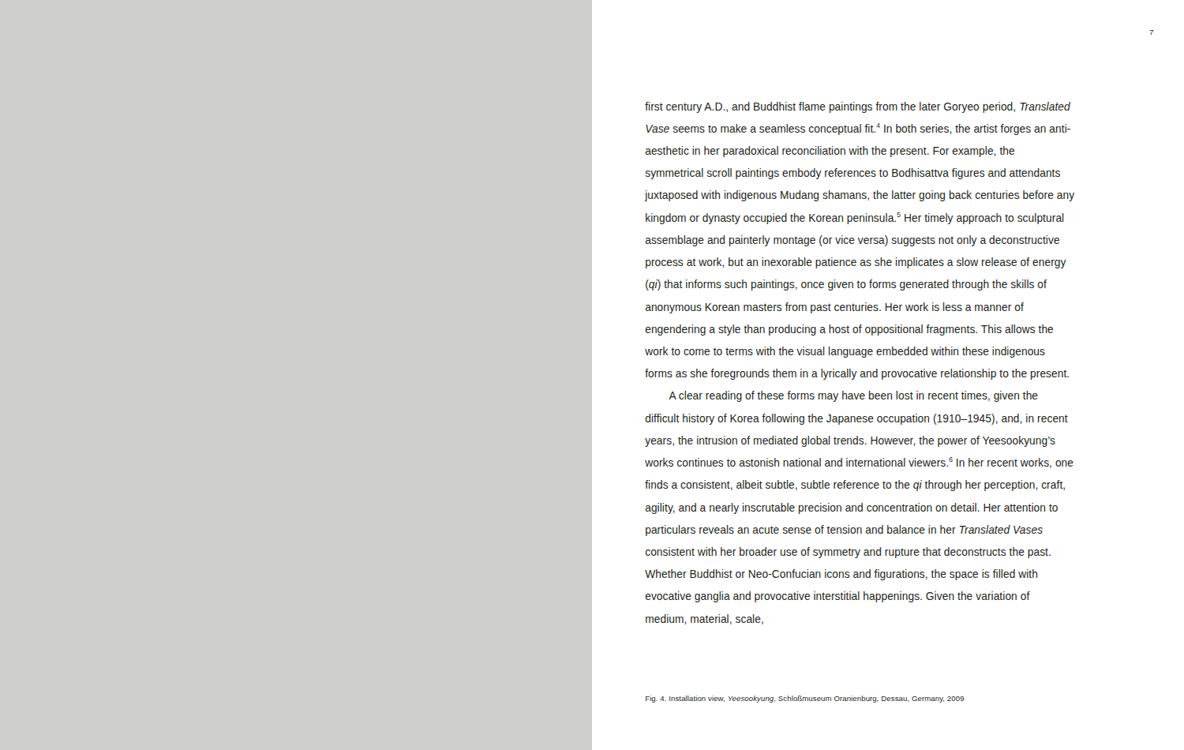7
first century A.D., and Buddhist flame paintings from the later Goryeo period, Translated Vase seems to make a seamless conceptual fit.4 In both series, the artist forges an anti-aesthetic in her paradoxical reconciliation with the present. For example, the symmetrical scroll paintings embody references to Bodhisattva figures and attendants juxtaposed with indigenous Mudang shamans, the latter going back centuries before any kingdom or dynasty occupied the Korean peninsula.5 Her timely approach to sculptural assemblage and painterly montage (or vice versa) suggests not only a deconstructive process at work, but an inexorable patience as she implicates a slow release of energy (qi) that informs such paintings, once given to forms generated through the skills of anonymous Korean masters from past centuries. Her work is less a manner of engendering a style than producing a host of oppositional fragments. This allows the work to come to terms with the visual language embedded within these indigenous forms as she foregrounds them in a lyrically and provocative relationship to the present.
A clear reading of these forms may have been lost in recent times, given the difficult history of Korea following the Japanese occupation (1910–1945), and, in recent years, the intrusion of mediated global trends. However, the power of Yeesookyung’s works continues to astonish national and international viewers.6 In her recent works, one finds a consistent, albeit subtle, subtle reference to the qi through her perception, craft, agility, and a nearly inscrutable precision and concentration on detail. Her attention to particulars reveals an acute sense of tension and balance in her Translated Vases consistent with her broader use of symmetry and rupture that deconstructs the past. Whether Buddhist or Neo-Confucian icons and figurations, the space is filled with evocative ganglia and provocative interstitial happenings. Given the variation of medium, material, scale,
Fig. 4. Installation view, Yeesookyung, Schloßmuseum Oranienburg, Dessau, Germany, 2009